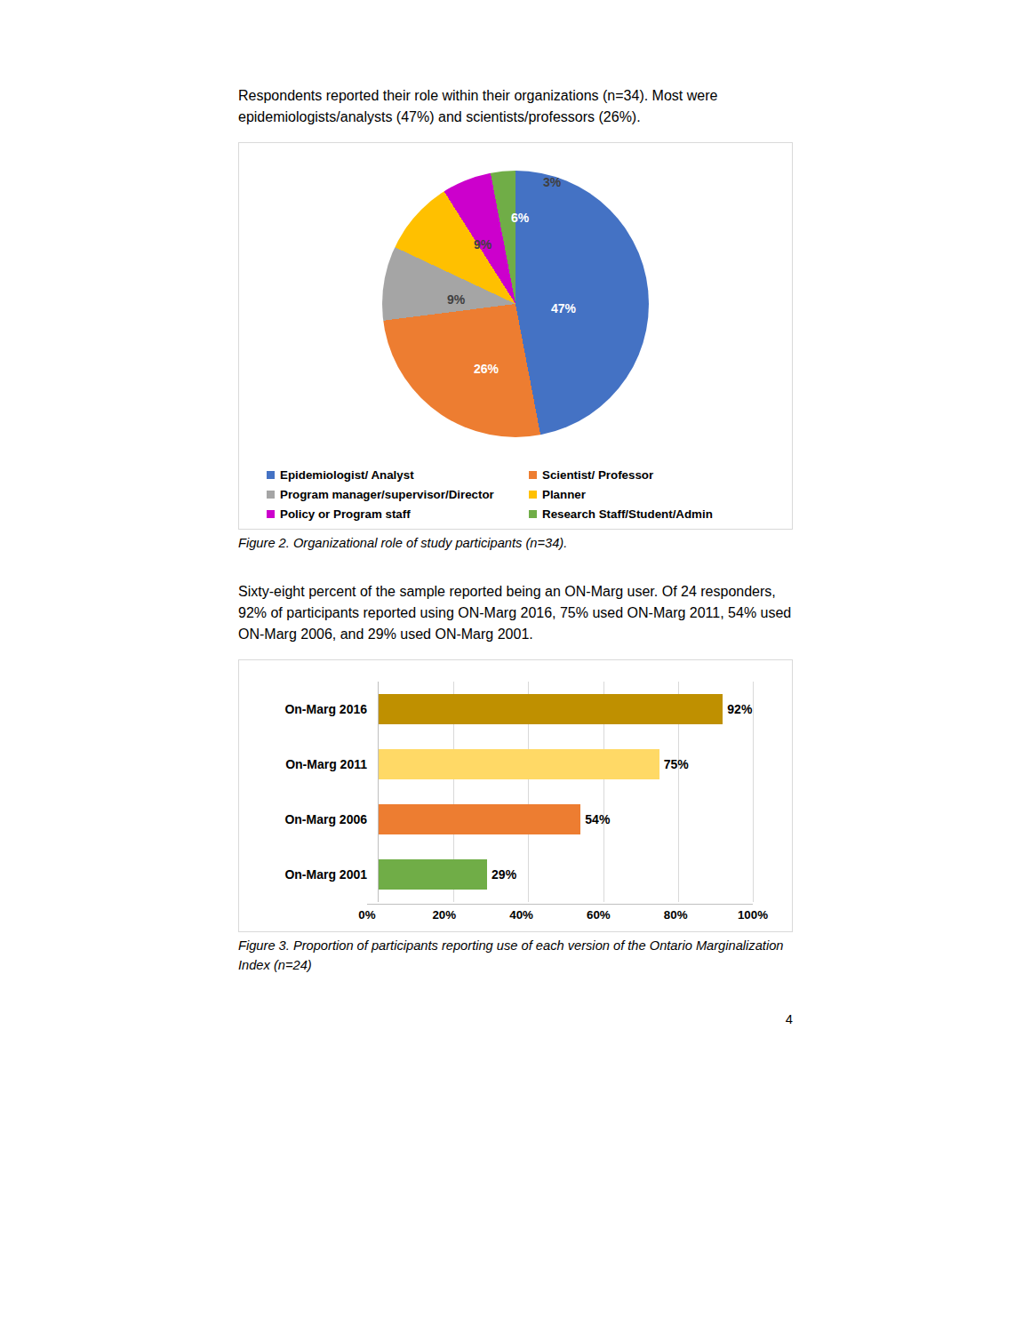Respondents reported their role within their organizations (n=34). Most were epidemiologists/analysts (47%) and scientists/professors (26%).
47% 26% 9% 9% 6% 3%
Epidemiologist/ Analyst
Scientist/ Professor
Program manager/supervisor/Director
Planner
Policy or Program staff
Research Staff/Student/Admin
Figure 2. Organizational role of study participants (n=34).
Sixty-eight percent of the sample reported being an ON-Marg user. Of 24 responders, 92% of participants reported using ON-Marg 2016, 75% used ON-Marg 2011, 54% used ON-Marg 2006, and 29% used ON-Marg 2001.
On-Marg 2016
92%
On-Marg 2011
75%
On-Marg 2006
54%
On-Marg 2001
29%
0% 20% 40% 60% 80% 100%
Figure 3. Proportion of participants reporting use of each version of the Ontario Marginalization Index (n=24)
4